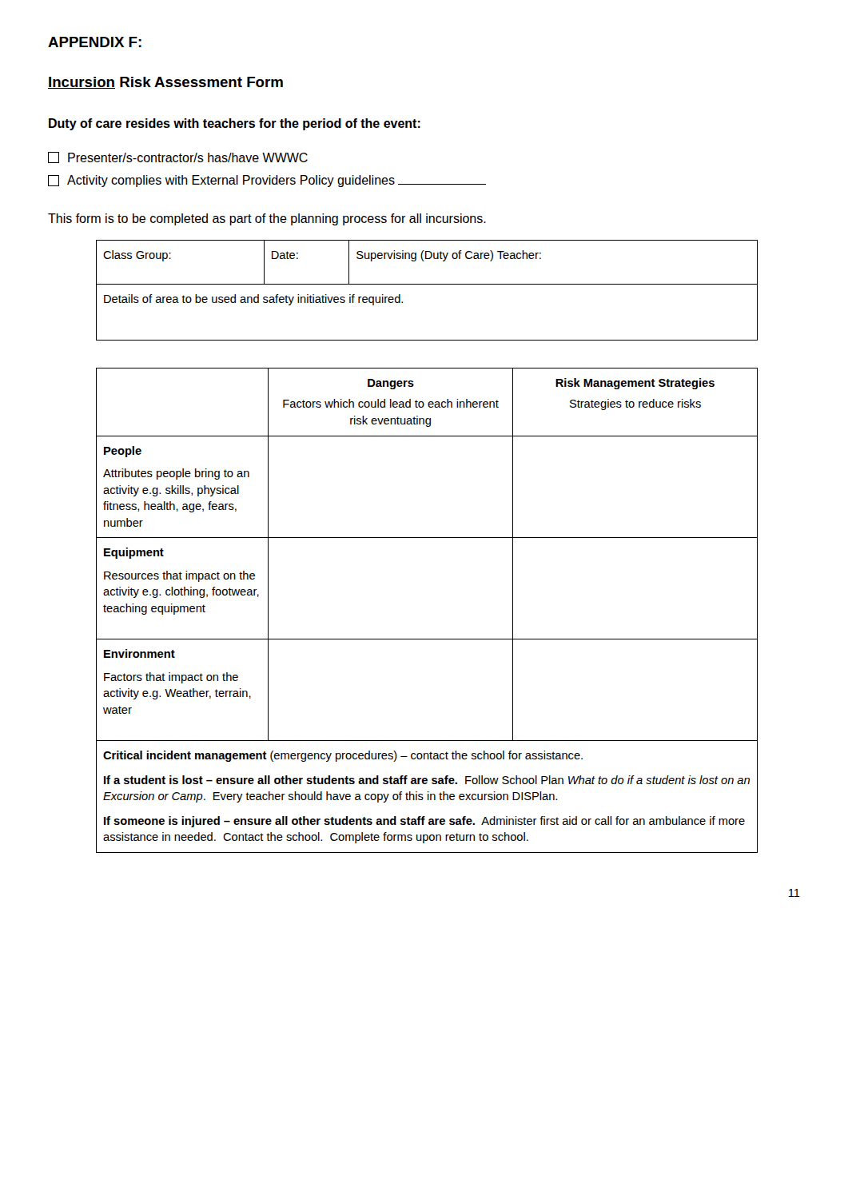APPENDIX F:
Incursion Risk Assessment Form
Duty of care resides with teachers for the period of the event:
Presenter/s-contractor/s has/have WWWC
Activity complies with External Providers Policy guidelines
This form is to be completed as part of the planning process for all incursions.
| Class Group: | Date: | Supervising (Duty of Care) Teacher: |
| Details of area to be used and safety initiatives if required. |
| | Dangers Factors which could lead to each inherent risk eventuating | Risk Management Strategies Strategies to reduce risks |
| People Attributes people bring to an activity e.g. skills, physical fitness, health, age, fears, number | | |
| Equipment Resources that impact on the activity e.g. clothing, footwear, teaching equipment | | |
| Environment Factors that impact on the activity e.g. Weather, terrain, water | | |
| Critical incident management (emergency procedures) – contact the school for assistance. If a student is lost – ensure all other students and staff are safe. Follow School Plan What to do if a student is lost on an Excursion or Camp . Every teacher should have a copy of this in the excursion DISPlan. If someone is injured – ensure all other students and staff are safe. Administer first aid or call for an ambulance if more assistance in needed. Contact the school. Complete forms upon return to school. |
11